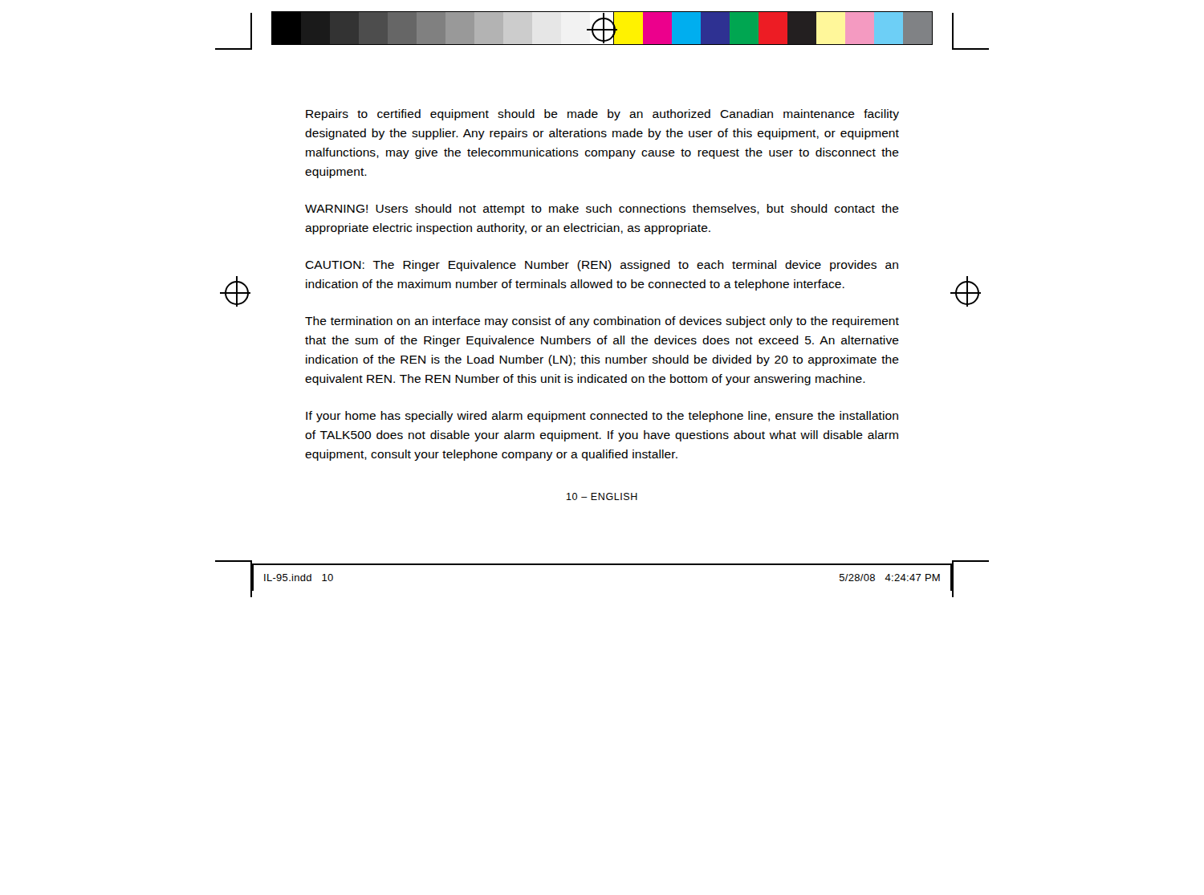Repairs to certified equipment should be made by an authorized Canadian maintenance facility designated by the supplier. Any repairs or alterations made by the user of this equipment, or equipment malfunctions, may give the telecommunications company cause to request the user to disconnect the equipment.
WARNING! Users should not attempt to make such connections themselves, but should contact the appropriate electric inspection authority, or an electrician, as appropriate.
CAUTION: The Ringer Equivalence Number (REN) assigned to each terminal device provides an indication of the maximum number of terminals allowed to be connected to a telephone interface.
The termination on an interface may consist of any combination of devices subject only to the requirement that the sum of the Ringer Equivalence Numbers of all the devices does not exceed 5. An alternative indication of the REN is the Load Number (LN); this number should be divided by 20 to approximate the equivalent REN. The REN Number of this unit is indicated on the bottom of your answering machine.
If your home has specially wired alarm equipment connected to the telephone line, ensure the installation of TALK500 does not disable your alarm equipment. If you have questions about what will disable alarm equipment, consult your telephone company or a qualified installer.
10 – ENGLISH
IL-95.indd 10
5/28/08 4:24:47 PM